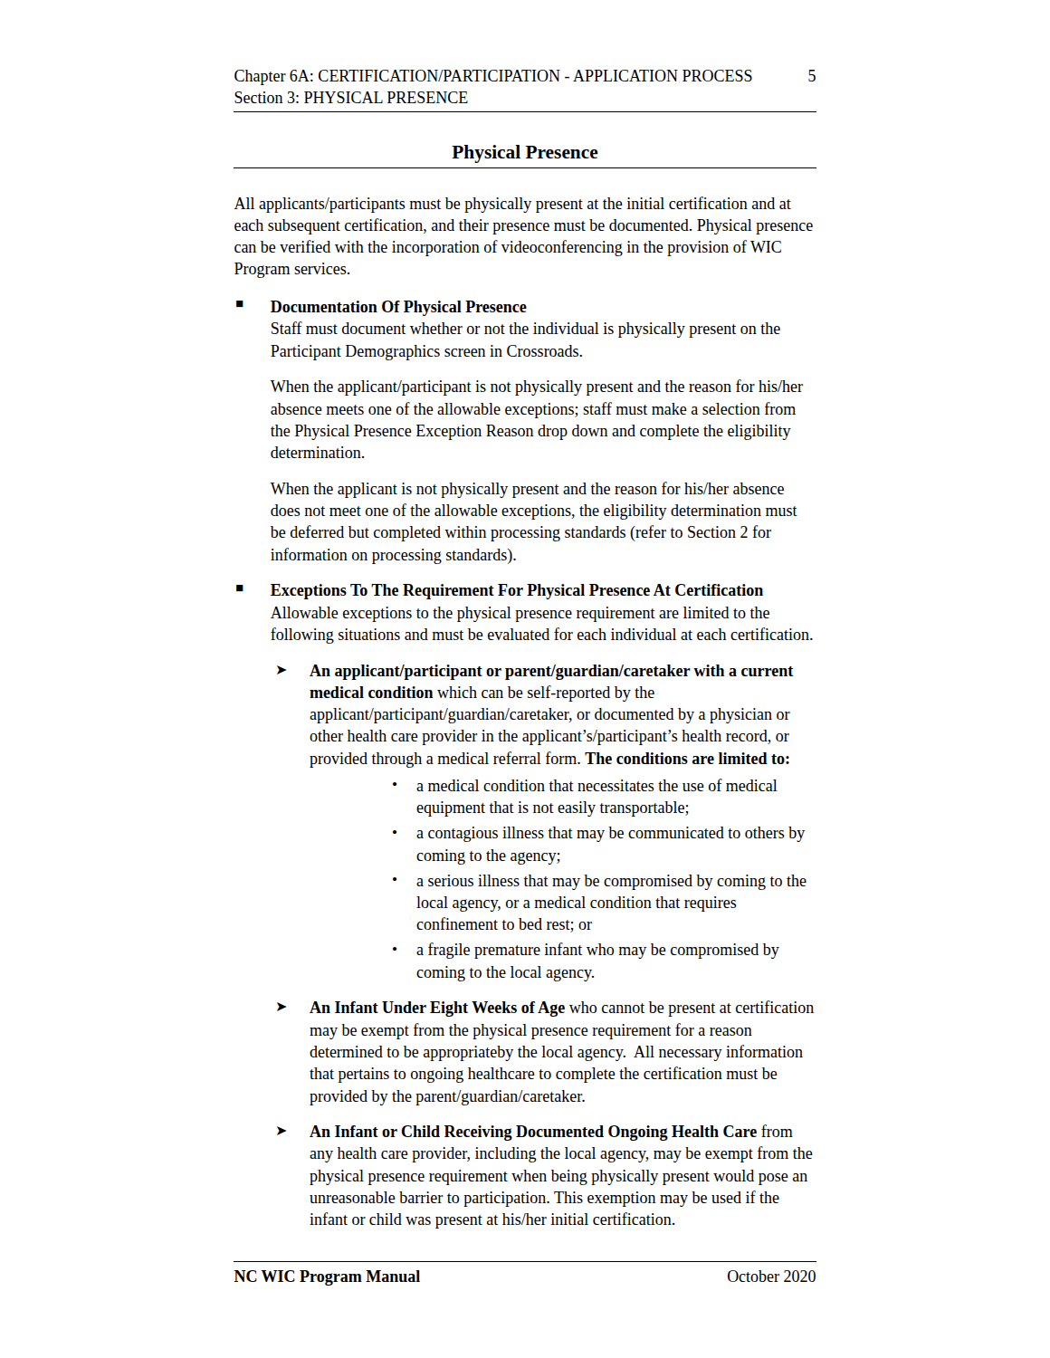5 Chapter 6A: CERTIFICATION/PARTICIPATION - APPLICATION PROCESS Section 3: PHYSICAL PRESENCE
Physical Presence
All applicants/participants must be physically present at the initial certification and at each subsequent certification, and their presence must be documented. Physical presence can be verified with the incorporation of videoconferencing in the provision of WIC Program services.
■
Documentation Of Physical Presence
Staff must document whether or not the individual is physically present on the Participant Demographics screen in Crossroads.
When the applicant/participant is not physically present and the reason for his/her absence meets one of the allowable exceptions; staff must make a selection from the Physical Presence Exception Reason drop down and complete the eligibility determination.
When the applicant is not physically present and the reason for his/her absence does not meet one of the allowable exceptions, the eligibility determination must be deferred but completed within processing standards (refer to Section 2 for information on processing standards).
■
Exceptions To The Requirement For Physical Presence At Certification
Allowable exceptions to the physical presence requirement are limited to the following situations and must be evaluated for each individual at each certification.
➤ An applicant/participant or parent/guardian/caretaker with a current medical condition which can be self-reported by the applicant/participant/guardian/caretaker, or documented by a physician or other health care provider in the applicant’s/participant’s health record, or provided through a medical referral form. The conditions are limited to:
a medical condition that necessitates the use of medical equipment that is not easily transportable;
a contagious illness that may be communicated to others by coming to the agency;
a serious illness that may be compromised by coming to the local agency, or a medical condition that requires confinement to bed rest; or
a fragile premature infant who may be compromised by coming to the local agency.
➤ An Infant Under Eight Weeks of Age who cannot be present at certification may be exempt from the physical presence requirement for a reason determined to be appropriateby the local agency. All necessary information that pertains to ongoing healthcare to complete the certification must be provided by the parent/guardian/caretaker.
➤ An Infant or Child Receiving Documented Ongoing Health Care from any health care provider, including the local agency, may be exempt from the physical presence requirement when being physically present would pose an unreasonable barrier to participation. This exemption may be used if the infant or child was present at his/her initial certification.
NC WIC Program Manual October 2020